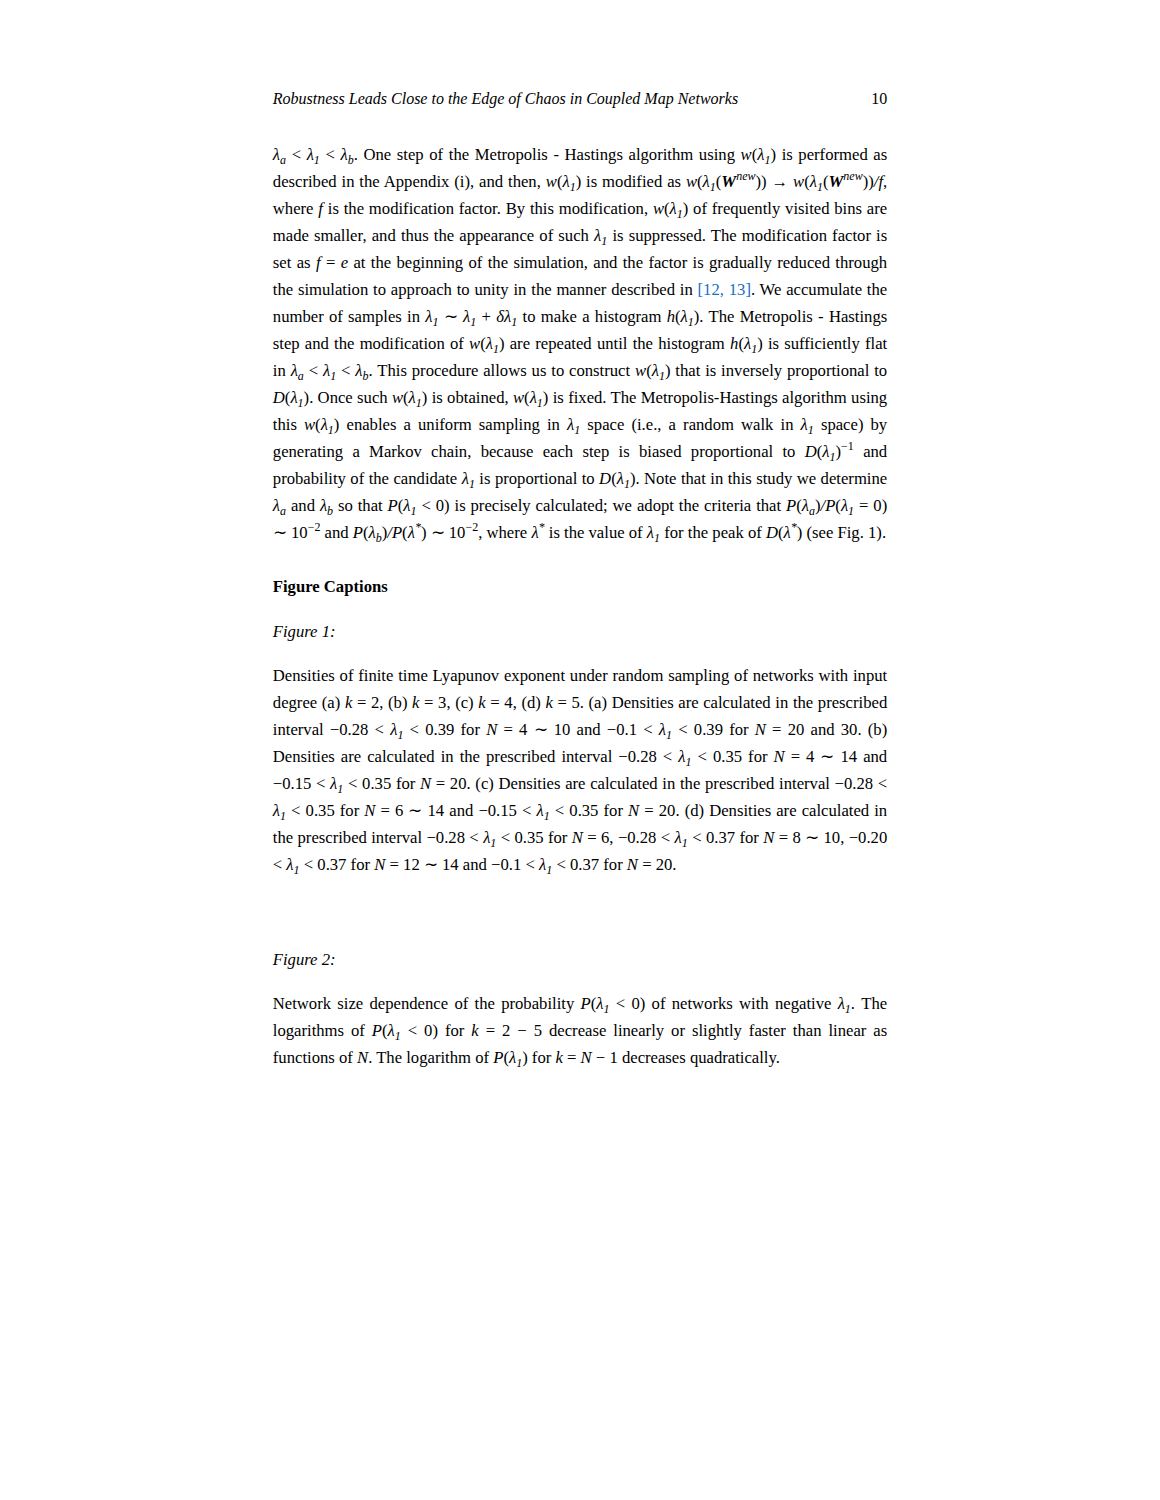Robustness Leads Close to the Edge of Chaos in Coupled Map Networks 10
λa < λ1 < λb. One step of the Metropolis - Hastings algorithm using w(λ1) is performed as described in the Appendix (i), and then, w(λ1) is modified as w(λ1(Wnew)) → w(λ1(Wnew))/f, where f is the modification factor. By this modification, w(λ1) of frequently visited bins are made smaller, and thus the appearance of such λ1 is suppressed. The modification factor is set as f = e at the beginning of the simulation, and the factor is gradually reduced through the simulation to approach to unity in the manner described in [12, 13]. We accumulate the number of samples in λ1 ∼ λ1 + δλ1 to make a histogram h(λ1). The Metropolis - Hastings step and the modification of w(λ1) are repeated until the histogram h(λ1) is sufficiently flat in λa < λ1 < λb. This procedure allows us to construct w(λ1) that is inversely proportional to D(λ1). Once such w(λ1) is obtained, w(λ1) is fixed. The Metropolis-Hastings algorithm using this w(λ1) enables a uniform sampling in λ1 space (i.e., a random walk in λ1 space) by generating a Markov chain, because each step is biased proportional to D(λ1)−1 and probability of the candidate λ1 is proportional to D(λ1). Note that in this study we determine λa and λb so that P(λ1 < 0) is precisely calculated; we adopt the criteria that P(λa)/P(λ1 = 0) ∼ 10−2 and P(λb)/P(λ*) ∼ 10−2, where λ* is the value of λ1 for the peak of D(λ*) (see Fig. 1).
Figure Captions
Figure 1:
Densities of finite time Lyapunov exponent under random sampling of networks with input degree (a) k = 2, (b) k = 3, (c) k = 4, (d) k = 5. (a) Densities are calculated in the prescribed interval −0.28 < λ1 < 0.39 for N = 4 ∼ 10 and −0.1 < λ1 < 0.39 for N = 20 and 30. (b) Densities are calculated in the prescribed interval −0.28 < λ1 < 0.35 for N = 4 ∼ 14 and −0.15 < λ1 < 0.35 for N = 20. (c) Densities are calculated in the prescribed interval −0.28 < λ1 < 0.35 for N = 6 ∼ 14 and −0.15 < λ1 < 0.35 for N = 20. (d) Densities are calculated in the prescribed interval −0.28 < λ1 < 0.35 for N = 6, −0.28 < λ1 < 0.37 for N = 8 ∼ 10, −0.20 < λ1 < 0.37 for N = 12 ∼ 14 and −0.1 < λ1 < 0.37 for N = 20.
Figure 2:
Network size dependence of the probability P(λ1 < 0) of networks with negative λ1. The logarithms of P(λ1 < 0) for k = 2 − 5 decrease linearly or slightly faster than linear as functions of N. The logarithm of P(λ1) for k = N − 1 decreases quadratically.